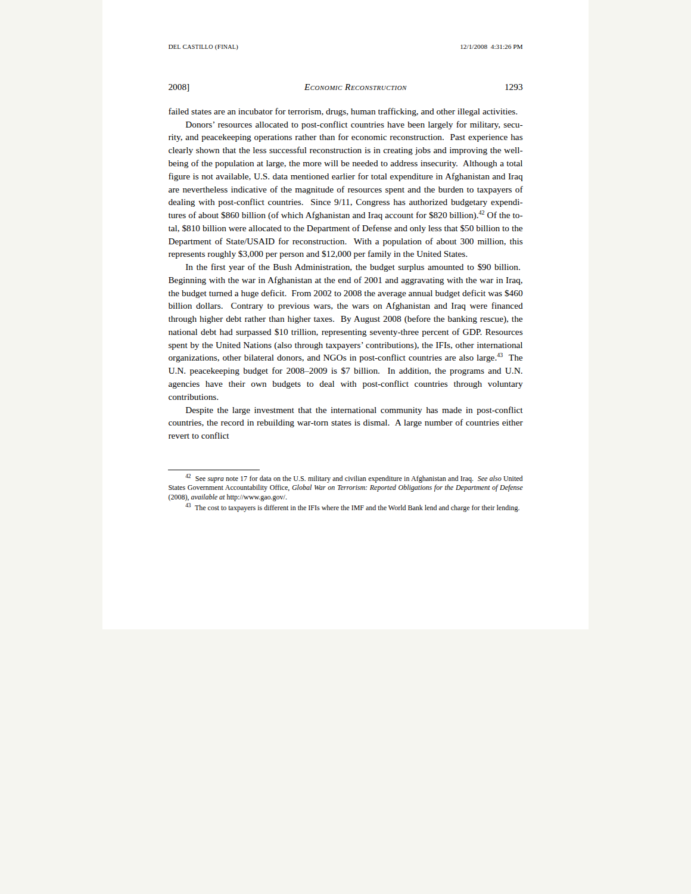DEL CASTILLO (FINAL) 12/1/2008 4:31:26 PM
2008] Economic Reconstruction 1293
failed states are an incubator for terrorism, drugs, human trafficking, and other illegal activities.
Donors’ resources allocated to post-conflict countries have been largely for military, security, and peacekeeping operations rather than for economic reconstruction. Past experience has clearly shown that the less successful reconstruction is in creating jobs and improving the wellbeing of the population at large, the more will be needed to address insecurity. Although a total figure is not available, U.S. data mentioned earlier for total expenditure in Afghanistan and Iraq are nevertheless indicative of the magnitude of resources spent and the burden to taxpayers of dealing with post-conflict countries. Since 9/11, Congress has authorized budgetary expenditures of about $860 billion (of which Afghanistan and Iraq account for $820 billion).42 Of the total, $810 billion were allocated to the Department of Defense and only less that $50 billion to the Department of State/USAID for reconstruction. With a population of about 300 million, this represents roughly $3,000 per person and $12,000 per family in the United States.
In the first year of the Bush Administration, the budget surplus amounted to $90 billion. Beginning with the war in Afghanistan at the end of 2001 and aggravating with the war in Iraq, the budget turned a huge deficit. From 2002 to 2008 the average annual budget deficit was $460 billion dollars. Contrary to previous wars, the wars on Afghanistan and Iraq were financed through higher debt rather than higher taxes. By August 2008 (before the banking rescue), the national debt had surpassed $10 trillion, representing seventy-three percent of GDP. Resources spent by the United Nations (also through taxpayers’ contributions), the IFIs, other international organizations, other bilateral donors, and NGOs in post-conflict countries are also large.43 The U.N. peacekeeping budget for 2008–2009 is $7 billion. In addition, the programs and U.N. agencies have their own budgets to deal with post-conflict countries through voluntary contributions.
Despite the large investment that the international community has made in post-conflict countries, the record in rebuilding war-torn states is dismal. A large number of countries either revert to conflict
42 See supra note 17 for data on the U.S. military and civilian expenditure in Afghanistan and Iraq. See also United States Government Accountability Office, Global War on Terrorism: Reported Obligations for the Department of Defense (2008), available at http://www.gao.gov/.
43 The cost to taxpayers is different in the IFIs where the IMF and the World Bank lend and charge for their lending.